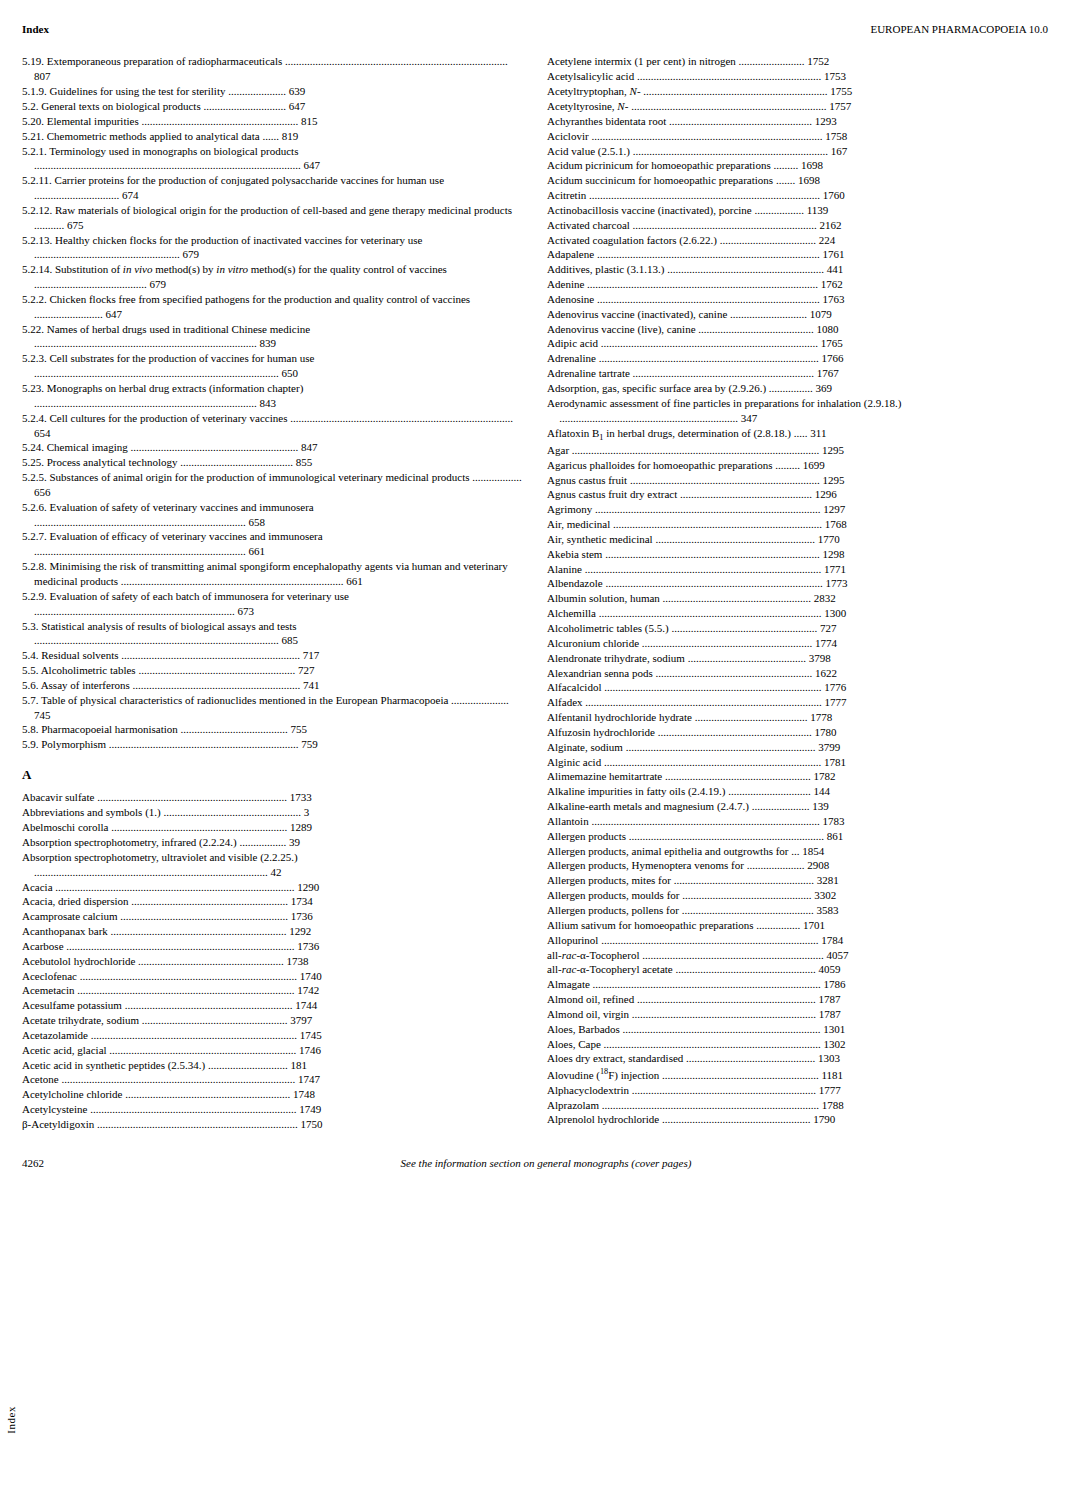Index
EUROPEAN PHARMACOPOEIA 10.0
5.19. Extemporaneous preparation of radiopharmaceuticals................................................................................. 807
5.1.9. Guidelines for using the test for sterility..................... 639
5.2. General texts on biological products.............................. 647
5.20. Elemental impurities......................................................... 815
5.21. Chemometric methods applied to analytical data...... 819
5.2.1. Terminology used in monographs on biological products................................................................................................. 647
5.2.11. Carrier proteins for the production of conjugated polysaccharide vaccines for human use............................... 674
5.2.12. Raw materials of biological origin for the production of cell-based and gene therapy medicinal products........... 675
5.2.13. Healthy chicken flocks for the production of inactivated vaccines for veterinary use..................................................... 679
5.2.14. Substitution of in vivo method(s) by in vitro method(s) for the quality control of vaccines......................................... 679
5.2.2. Chicken flocks free from specified pathogens for the production and quality control of vaccines......................... 647
5.22. Names of herbal drugs used in traditional Chinese medicine................................................................................. 839
5.2.3. Cell substrates for the production of vaccines for human use......................................................................................... 650
5.23. Monographs on herbal drug extracts (information chapter)................................................................................. 843
5.2.4. Cell cultures for the production of veterinary vaccines................................................................................. 654
5.24. Chemical imaging............................................................. 847
5.25. Process analytical technology......................................... 855
5.2.5. Substances of animal origin for the production of immunological veterinary medicinal products.................. 656
5.2.6. Evaluation of safety of veterinary vaccines and immunosera............................................................................. 658
5.2.7. Evaluation of efficacy of veterinary vaccines and immunosera............................................................................. 661
5.2.8. Minimising the risk of transmitting animal spongiform encephalopathy agents via human and veterinary medicinal products................................................................................. 661
5.2.9. Evaluation of safety of each batch of immunosera for veterinary use......................................................................... 673
5.3. Statistical analysis of results of biological assays and tests......................................................................................... 685
5.4. Residual solvents................................................................. 717
5.5. Alcoholimetric tables......................................................... 727
5.6. Assay of interferons............................................................. 741
5.7. Table of physical characteristics of radionuclides mentioned in the European Pharmacopoeia..................... 745
5.8. Pharmacopoeial harmonisation....................................... 755
5.9. Polymorphism..................................................................... 759
A
Abacavir sulfate..................................................................... 1733
Abbreviations and symbols (1.).................................................. 3
Abelmoschi corolla................................................................ 1289
Absorption spectrophotometry, infrared (2.2.24.)................. 39
Absorption spectrophotometry, ultraviolet and visible (2.2.25.)..................................................................................... 42
Acacia....................................................................................... 1290
Acacia, dried dispersion......................................................... 1734
Acamprosate calcium............................................................. 1736
Acanthopanax bark................................................................ 1292
Acarbose................................................................................... 1736
Acebutolol hydrochloride..................................................... 1738
Aceclofenac............................................................................... 1740
Acemetacin............................................................................... 1742
Acesulfame potassium............................................................. 1744
Acetate trihydrate, sodium..................................................... 3797
Acetazolamide........................................................................... 1745
Acetic acid, glacial.................................................................... 1746
Acetic acid in synthetic peptides (2.5.34.)............................. 181
Acetone..................................................................................... 1747
Acetylcholine chloride............................................................ 1748
Acetylcysteine........................................................................... 1749
β-Acetyldigoxin......................................................................... 1750
Acetylene intermix (1 per cent) in nitrogen........................ 1752
Acetylsalicylic acid................................................................... 1753
Acetyltryptophan, N-................................................................... 1755
Acetyltyrosine, N-....................................................................... 1757
Achyranthes bidentata root.................................................... 1293
Aciclovir.................................................................................... 1758
Acid value (2.5.1.)....................................................................... 167
Acidum picrinicum for homoeopathic preparations......... 1698
Acidum succinicum for homoeopathic preparations....... 1698
Acitretin.................................................................................... 1760
Actinobacillosis vaccine (inactivated), porcine.................. 1139
Activated charcoal................................................................... 2162
Activated coagulation factors (2.6.22.)................................... 224
Adapalene................................................................................. 1761
Additives, plastic (3.1.13.)......................................................... 441
Adenine.................................................................................... 1762
Adenosine................................................................................. 1763
Adenovirus vaccine (inactivated), canine............................ 1079
Adenovirus vaccine (live), canine.......................................... 1080
Adipic acid............................................................................... 1765
Adrenaline................................................................................ 1766
Adrenaline tartrate.................................................................. 1767
Adsorption, gas, specific surface area by (2.9.26.)................ 369
Aerodynamic assessment of fine particles in preparations for inhalation (2.9.18.)................................................................. 347
Aflatoxin B1 in herbal drugs, determination of (2.8.18.)..... 311
Agar.......................................................................................... 1295
Agaricus phalloides for homoeopathic preparations......... 1699
Agnus castus fruit..................................................................... 1295
Agnus castus fruit dry extract................................................ 1296
Agrimony.................................................................................. 1297
Air, medicinal............................................................................ 1768
Air, synthetic medicinal.......................................................... 1770
Akebia stem.............................................................................. 1298
Alanine...................................................................................... 1771
Albendazole............................................................................... 1773
Albumin solution, human...................................................... 2832
Alchemilla................................................................................. 1300
Alcoholimetric tables (5.5.)..................................................... 727
Alcuronium chloride.............................................................. 1774
Alendronate trihydrate, sodium........................................... 3798
Alexandrian senna pods......................................................... 1622
Alfacalcidol............................................................................... 1776
Alfadex...................................................................................... 1777
Alfentanil hydrochloride hydrate......................................... 1778
Alfuzosin hydrochloride........................................................ 1780
Alginate, sodium..................................................................... 3799
Alginic acid............................................................................... 1781
Alimemazine hemitartrate..................................................... 1782
Alkaline impurities in fatty oils (2.4.19.).............................. 144
Alkaline-earth metals and magnesium (2.4.7.)..................... 139
Allantoin................................................................................... 1783
Allergen products....................................................................... 861
Allergen products, animal epithelia and outgrowths for... 1854
Allergen products, Hymenoptera venoms for..................... 2908
Allergen products, mites for................................................... 3281
Allergen products, moulds for............................................... 3302
Allergen products, pollens for................................................ 3583
Allium sativum for homoeopathic preparations................ 1701
Allopurinol............................................................................... 1784
all-rac-α-Tocopherol.................................................................. 4057
all-rac-α-Tocopheryl acetate................................................... 4059
Almagate................................................................................... 1786
Almond oil, refined................................................................. 1787
Almond oil, virgin................................................................... 1787
Aloes, Barbados........................................................................ 1301
Aloes, Cape............................................................................... 1302
Aloes dry extract, standardised............................................... 1303
Alovudine (18F) injection......................................................... 1181
Alphacyclodextrin................................................................... 1777
Alprazolam............................................................................... 1788
Alprenolol hydrochloride...................................................... 1790
Index
4262
See the information section on general monographs (cover pages)